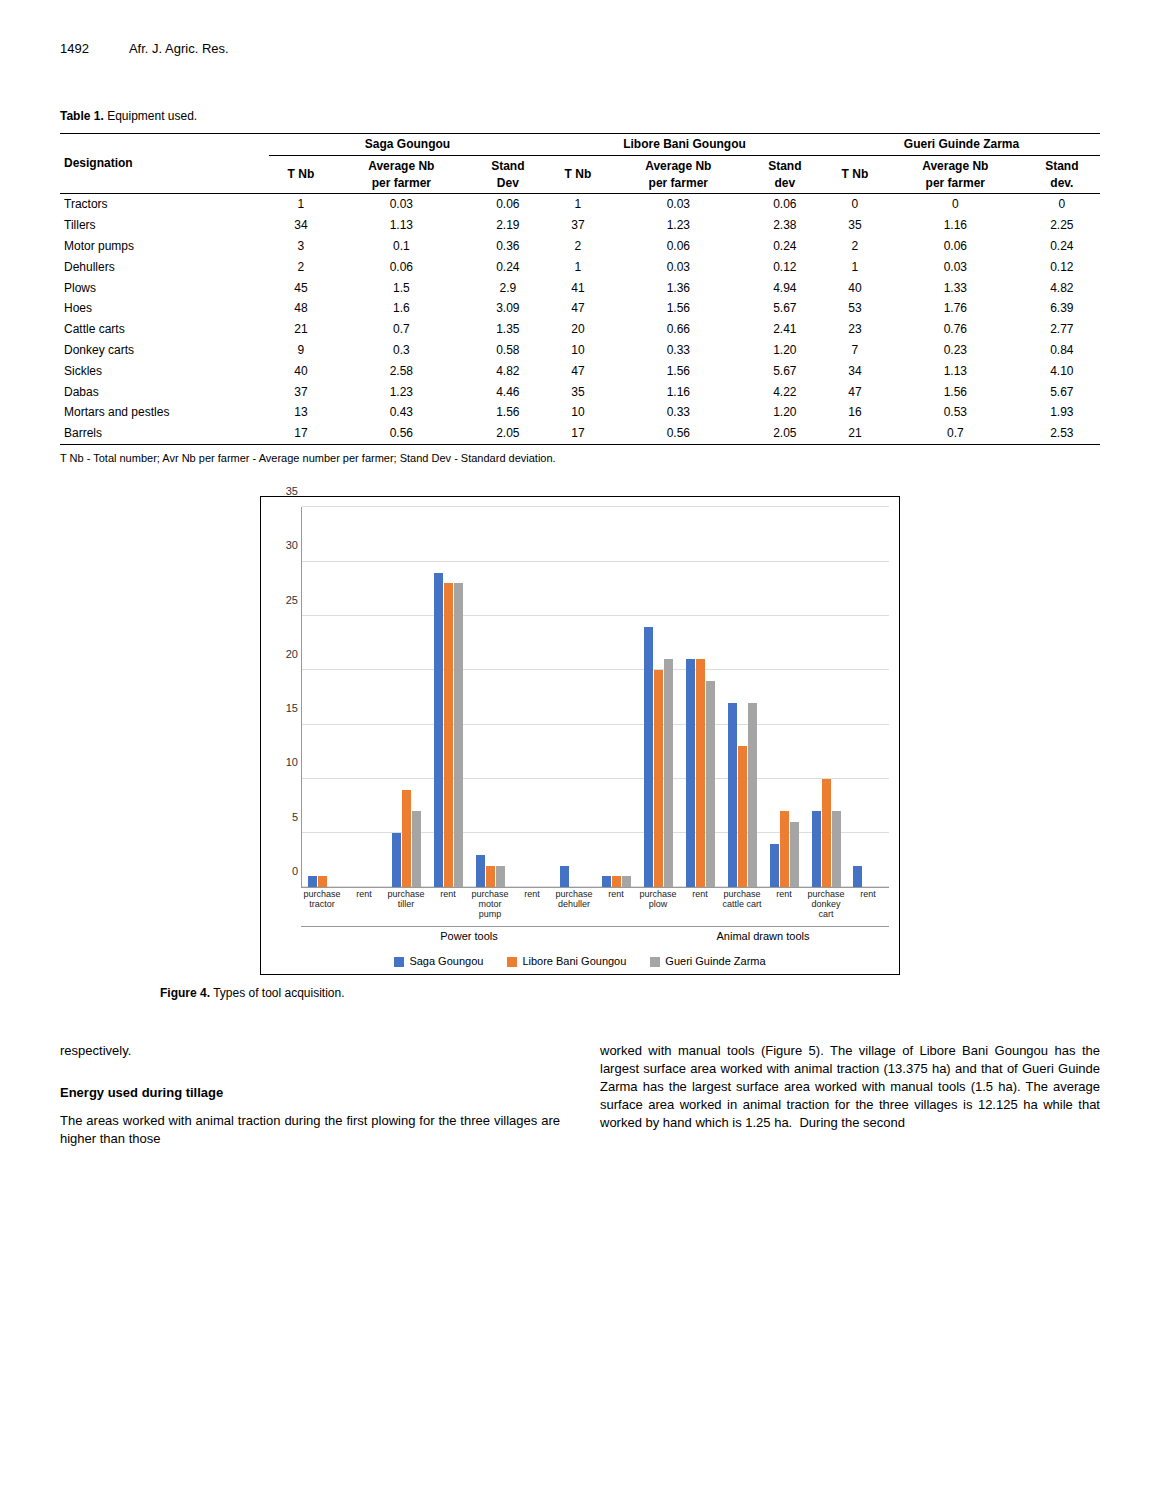1492 Afr. J. Agric. Res.
Table 1. Equipment used.
| Designation | Saga Goungou | Libore Bani Goungou | Gueri Guinde Zarma |
| --- | --- | --- | --- |
| T Nb | Average Nb per farmer | Stand Dev | T Nb | Average Nb per farmer | Stand dev | T Nb | Average Nb per farmer | Stand dev. |
| Tractors | 1 | 0.03 | 0.06 | 1 | 0.03 | 0.06 | 0 | 0 | 0 |
| Tillers | 34 | 1.13 | 2.19 | 37 | 1.23 | 2.38 | 35 | 1.16 | 2.25 |
| Motor pumps | 3 | 0.1 | 0.36 | 2 | 0.06 | 0.24 | 2 | 0.06 | 0.24 |
| Dehullers | 2 | 0.06 | 0.24 | 1 | 0.03 | 0.12 | 1 | 0.03 | 0.12 |
| Plows | 45 | 1.5 | 2.9 | 41 | 1.36 | 4.94 | 40 | 1.33 | 4.82 |
| Hoes | 48 | 1.6 | 3.09 | 47 | 1.56 | 5.67 | 53 | 1.76 | 6.39 |
| Cattle carts | 21 | 0.7 | 1.35 | 20 | 0.66 | 2.41 | 23 | 0.76 | 2.77 |
| Donkey carts | 9 | 0.3 | 0.58 | 10 | 0.33 | 1.20 | 7 | 0.23 | 0.84 |
| Sickles | 40 | 2.58 | 4.82 | 47 | 1.56 | 5.67 | 34 | 1.13 | 4.10 |
| Dabas | 37 | 1.23 | 4.46 | 35 | 1.16 | 4.22 | 47 | 1.56 | 5.67 |
| Mortars and pestles | 13 | 0.43 | 1.56 | 10 | 0.33 | 1.20 | 16 | 0.53 | 1.93 |
| Barrels | 17 | 0.56 | 2.05 | 17 | 0.56 | 2.05 | 21 | 0.7 | 2.53 |
T Nb - Total number; Avr Nb per farmer - Average number per farmer; Stand Dev - Standard deviation.
0
5
10
15
20
25
30
35
purchase
tractor
rent
purchase
tiller
rent
purchase
motor pump
rent
purchase
dehuller
rent
purchase
plow
rent
purchase
cattle cart
rent
purchase
donkey cart
rent
Power tools
Animal drawn tools
Saga Goungou Libore Bani Goungou Gueri Guinde Zarma
Figure 4. Types of tool acquisition.
respectively.
Energy used during tillage
The areas worked with animal traction during the first plowing for the three villages are higher than those
worked with manual tools (Figure 5). The village of Libore Bani Goungou has the largest surface area worked with animal traction (13.375 ha) and that of Gueri Guinde Zarma has the largest surface area worked with manual tools (1.5 ha). The average surface area worked in animal traction for the three villages is 12.125 ha while that worked by hand which is 1.25 ha. During the second